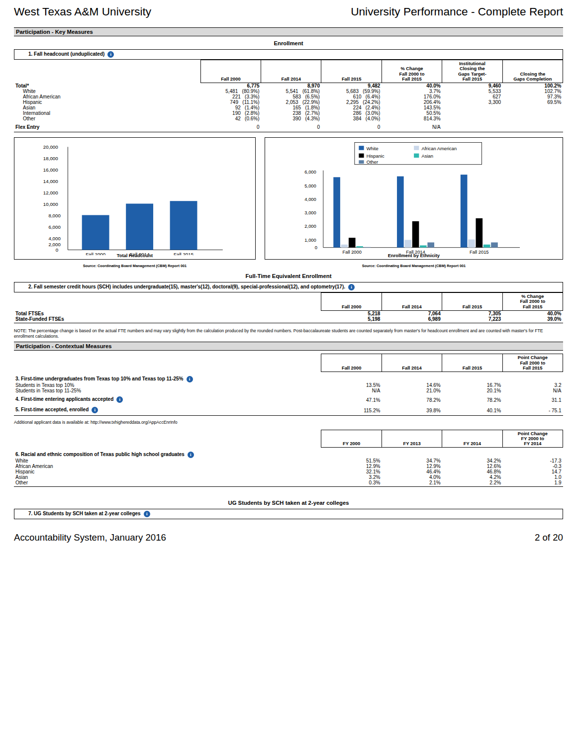West Texas A&M University
University Performance - Complete Report
Participation - Key Measures
Enrollment
1. Fall headcount (unduplicated) i
| | Fall 2000 | Fall 2014 | Fall 2015 | % Change Fall 2000 to Fall 2015 | Institutional Closing the Gaps Target- Fall 2015 | Closing the Gaps Completion |
| --- | --- | --- | --- | --- | --- | --- |
| Total* | 6,775 | 8,970 | 9,482 | 40.0% | 9,460 | 100.2% |
| White | 5,481 (80.9%) | 5,541 (61.8%) | 5,683 (59.9%) | 3.7% | 5,533 | 102.7% |
| African American | 221 (3.3%) | 583 (6.5%) | 610 (6.4%) | 176.0% | 627 | 97.3% |
| Hispanic | 749 (11.1%) | 2,053 (22.9%) | 2,295 (24.2%) | 206.4% | 3,300 | 69.5% |
| Asian | 92 (1.4%) | 165 (1.8%) | 224 (2.4%) | 143.5% | | |
| International | 190 (2.8%) | 238 (2.7%) | 286 (3.0%) | 50.5% | | |
| Other | 42 (0.6%) | 390 (4.3%) | 384 (4.0%) | 814.3% | | |
| Flex Entry | 0 | 0 | 0 | N/A | | |
20,000 18,000 16,000 14,000 12,000 10,000 8,000 6,000 4,000 2,000 0 Fall 2000 Fall 2014 Fall 2015
Total Headcount
White African American Hispanic Asian Other 6,000 5,000 4,000 3,000 2,000 1,000 0 Fall 2000 Fall 2014 Fall 2015
Enrollment by Ethnicity
Source: Coordinating Board Management (CBM) Report 001
Source: Coordinating Board Management (CBM) Report 001
Full-Time Equivalent Enrollment
2. Fall semester credit hours (SCH) includes undergraduate(15), master's(12), doctoral(9), special-professional(12), and optometry(17). i
| | Fall 2000 | Fall 2014 | Fall 2015 | % Change Fall 2000 to Fall 2015 |
| --- | --- | --- | --- | --- |
| Total FTSEs | 5,218 | 7,064 | 7,305 | 40.0% |
| State-Funded FTSEs | 5,198 | 6,989 | 7,223 | 39.0% |
NOTE: The percentage change is based on the actual FTE numbers and may vary slightly from the calculation produced by the rounded numbers. Post-baccalaureate students are counted separately from master's for headcount enrollment and are counted with master's for FTE enrollment calculations.
Participation - Contextual Measures
| | Fall 2000 | Fall 2014 | Fall 2015 | Point Change Fall 2000 to Fall 2015 |
| --- | --- | --- | --- | --- |
| 3. First-time undergraduates from Texas top 10% and Texas top 11-25% i | | | | |
| Students in Texas top 10% | 13.5% | 14.6% | 16.7% | 3.2 |
| Students in Texas top 11-25% | N/A | 21.0% | 20.1% | N/A |
| 4. First-time entering applicants accepted i | 47.1% | 78.2% | 78.2% | 31.1 |
| 5. First-time accepted, enrolled i | 115.2% | 39.8% | 40.1% | - 75.1 |
Additional applicant data is available at: http://www.txhighereddata.org/AppAccEnrInfo
| | FY 2000 | FY 2013 | FY 2014 | Point Change FY 2000 to FY 2014 |
| --- | --- | --- | --- | --- |
| 6. Racial and ethnic composition of Texas public high school graduates i | | | | |
| White | 51.5% | 34.7% | 34.2% | -17.3 |
| African American | 12.9% | 12.9% | 12.6% | -0.3 |
| Hispanic | 32.1% | 46.4% | 46.8% | 14.7 |
| Asian | 3.2% | 4.0% | 4.2% | 1.0 |
| Other | 0.3% | 2.1% | 2.2% | 1.9 |
UG Students by SCH taken at 2-year colleges
7. UG Students by SCH taken at 2-year colleges i
Accountability System, January 2016
2 of 20